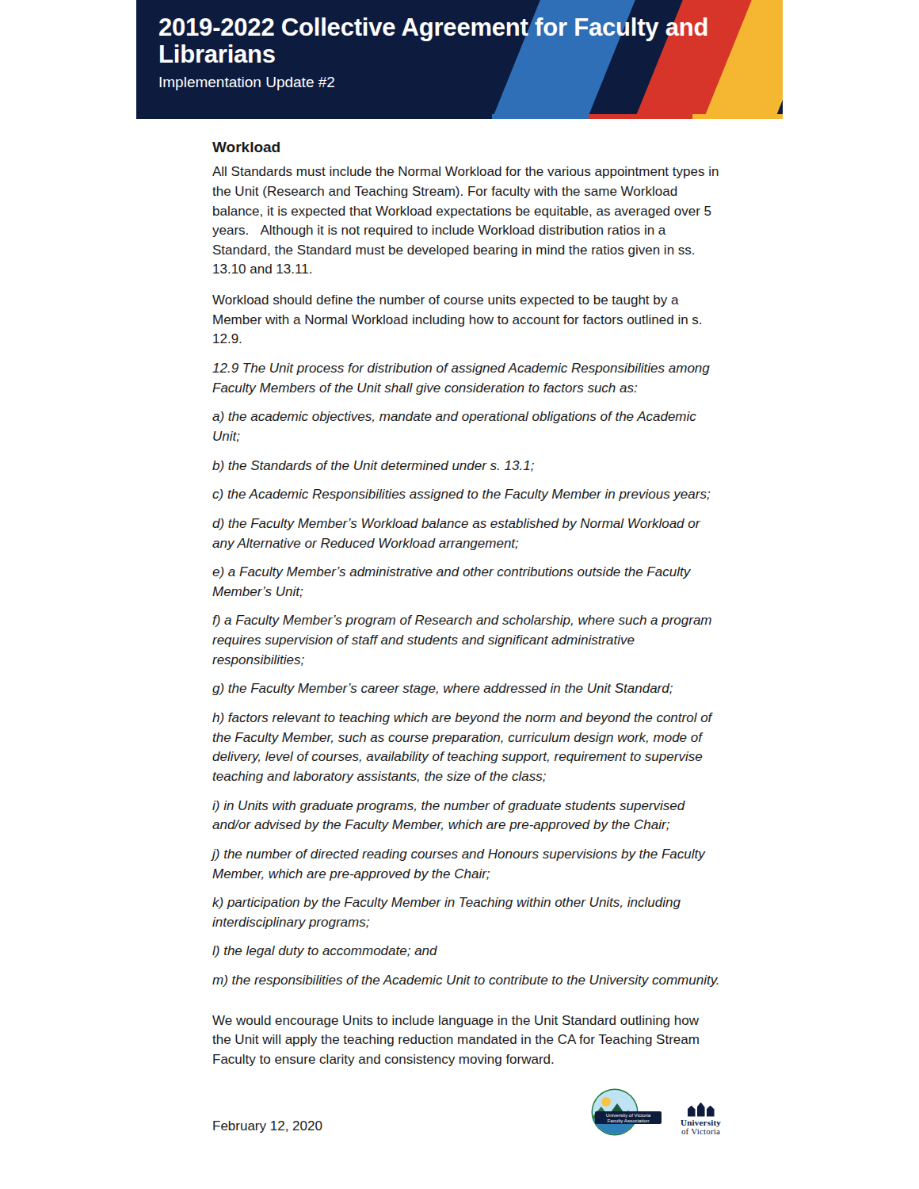2019-2022 Collective Agreement for Faculty and Librarians
Implementation Update #2
Workload
All Standards must include the Normal Workload for the various appointment types in the Unit (Research and Teaching Stream). For faculty with the same Workload balance, it is expected that Workload expectations be equitable, as averaged over 5 years. Although it is not required to include Workload distribution ratios in a Standard, the Standard must be developed bearing in mind the ratios given in ss. 13.10 and 13.11.
Workload should define the number of course units expected to be taught by a Member with a Normal Workload including how to account for factors outlined in s. 12.9.
12.9 The Unit process for distribution of assigned Academic Responsibilities among Faculty Members of the Unit shall give consideration to factors such as:
a) the academic objectives, mandate and operational obligations of the Academic Unit;
b) the Standards of the Unit determined under s. 13.1;
c) the Academic Responsibilities assigned to the Faculty Member in previous years;
d) the Faculty Member’s Workload balance as established by Normal Workload or any Alternative or Reduced Workload arrangement;
e) a Faculty Member’s administrative and other contributions outside the Faculty Member’s Unit;
f) a Faculty Member’s program of Research and scholarship, where such a program requires supervision of staff and students and significant administrative responsibilities;
g) the Faculty Member’s career stage, where addressed in the Unit Standard;
h) factors relevant to teaching which are beyond the norm and beyond the control of the Faculty Member, such as course preparation, curriculum design work, mode of delivery, level of courses, availability of teaching support, requirement to supervise teaching and laboratory assistants, the size of the class;
i) in Units with graduate programs, the number of graduate students supervised and/or advised by the Faculty Member, which are pre-approved by the Chair;
j) the number of directed reading courses and Honours supervisions by the Faculty Member, which are pre-approved by the Chair;
k) participation by the Faculty Member in Teaching within other Units, including interdisciplinary programs;
l) the legal duty to accommodate; and
m) the responsibilities of the Academic Unit to contribute to the University community.
We would encourage Units to include language in the Unit Standard outlining how the Unit will apply the teaching reduction mandated in the CA for Teaching Stream Faculty to ensure clarity and consistency moving forward.
February 12, 2020
University of Victoria Faculty Association
University of Victoria